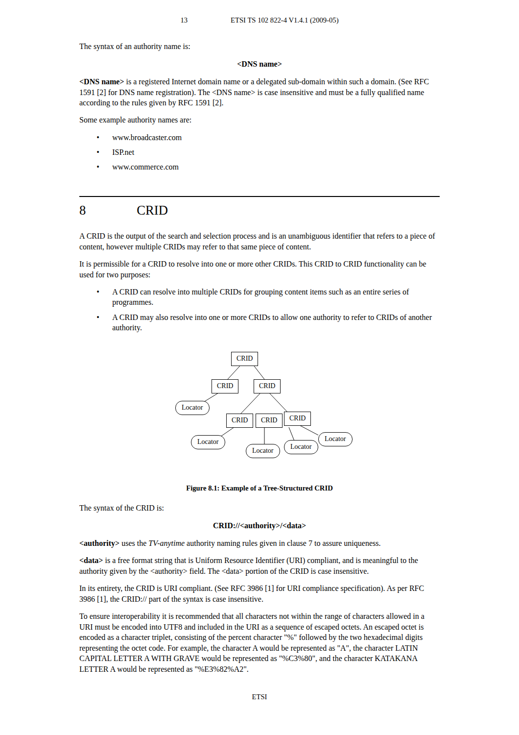13 ETSI TS 102 822-4 V1.4.1 (2009-05)
The syntax of an authority name is:
<DNS name>
<DNS name> is a registered Internet domain name or a delegated sub-domain within such a domain. (See RFC 1591 [2] for DNS name registration). The <DNS name> is case insensitive and must be a fully qualified name according to the rules given by RFC 1591 [2].
Some example authority names are:
www.broadcaster.com
ISP.net
www.commerce.com
8 CRID
A CRID is the output of the search and selection process and is an unambiguous identifier that refers to a piece of content, however multiple CRIDs may refer to that same piece of content.
It is permissible for a CRID to resolve into one or more other CRIDs. This CRID to CRID functionality can be used for two purposes:
A CRID can resolve into multiple CRIDs for grouping content items such as an entire series of programmes.
A CRID may also resolve into one or more CRIDs to allow one authority to refer to CRIDs of another authority.
CRID
CRID
CRID
Locator
CRID
CRID
CRID
Locator
Locator
Locator
Locator
Figure 8.1: Example of a Tree-Structured CRID
The syntax of the CRID is:
CRID://<authority>/<data>
<authority> uses the TV-anytime authority naming rules given in clause 7 to assure uniqueness.
<data> is a free format string that is Uniform Resource Identifier (URI) compliant, and is meaningful to the authority given by the <authority> field. The <data> portion of the CRID is case insensitive.
In its entirety, the CRID is URI compliant. (See RFC 3986 [1] for URI compliance specification). As per RFC 3986 [1], the CRID:// part of the syntax is case insensitive.
To ensure interoperability it is recommended that all characters not within the range of characters allowed in a URI must be encoded into UTF8 and included in the URI as a sequence of escaped octets. An escaped octet is encoded as a character triplet, consisting of the percent character "%" followed by the two hexadecimal digits representing the octet code. For example, the character A would be represented as "A", the character LATIN CAPITAL LETTER A WITH GRAVE would be represented as "%C3%80", and the character KATAKANA LETTER A would be represented as "%E3%82%A2".
ETSI